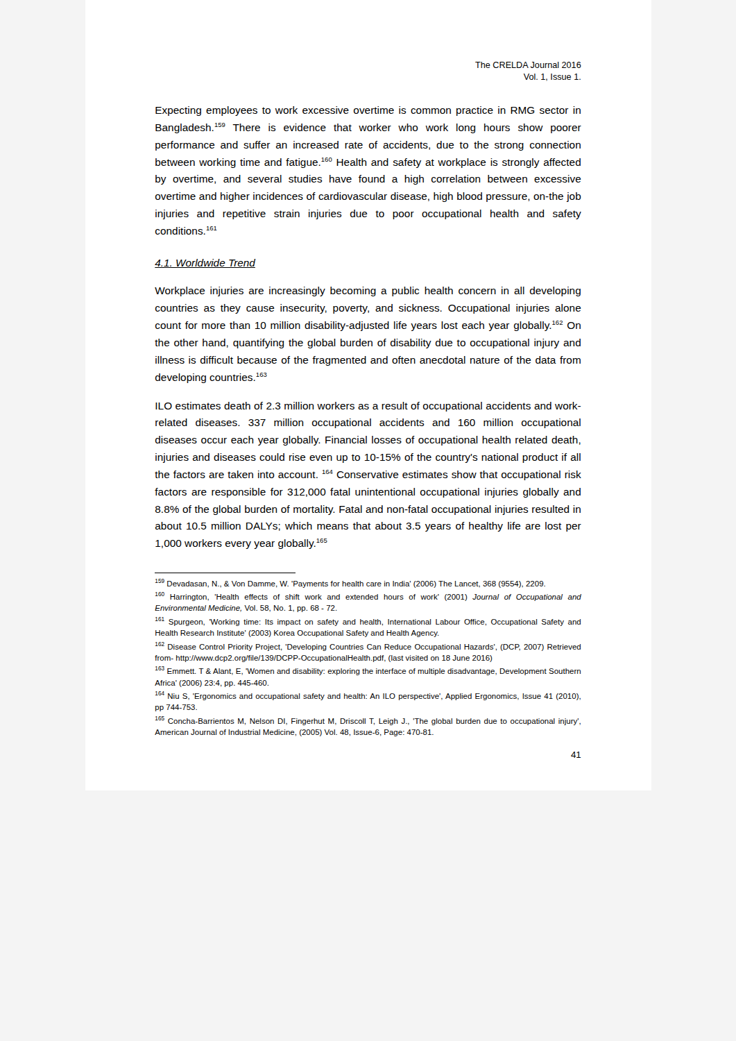The CRELDA Journal 2016 Vol. 1, Issue 1.
Expecting employees to work excessive overtime is common practice in RMG sector in Bangladesh.159 There is evidence that worker who work long hours show poorer performance and suffer an increased rate of accidents, due to the strong connection between working time and fatigue.160 Health and safety at workplace is strongly affected by overtime, and several studies have found a high correlation between excessive overtime and higher incidences of cardiovascular disease, high blood pressure, on-the job injuries and repetitive strain injuries due to poor occupational health and safety conditions.161
4.1. Worldwide Trend
Workplace injuries are increasingly becoming a public health concern in all developing countries as they cause insecurity, poverty, and sickness. Occupational injuries alone count for more than 10 million disability-adjusted life years lost each year globally.162 On the other hand, quantifying the global burden of disability due to occupational injury and illness is difficult because of the fragmented and often anecdotal nature of the data from developing countries.163
ILO estimates death of 2.3 million workers as a result of occupational accidents and work-related diseases. 337 million occupational accidents and 160 million occupational diseases occur each year globally. Financial losses of occupational health related death, injuries and diseases could rise even up to 10-15% of the country's national product if all the factors are taken into account. 164 Conservative estimates show that occupational risk factors are responsible for 312,000 fatal unintentional occupational injuries globally and 8.8% of the global burden of mortality. Fatal and non-fatal occupational injuries resulted in about 10.5 million DALYs; which means that about 3.5 years of healthy life are lost per 1,000 workers every year globally.165
159 Devadasan, N., & Von Damme, W. 'Payments for health care in India' (2006) The Lancet, 368 (9554), 2209.
160 Harrington, 'Health effects of shift work and extended hours of work' (2001) Journal of Occupational and Environmental Medicine, Vol. 58, No. 1, pp. 68 - 72.
161 Spurgeon, 'Working time: Its impact on safety and health, International Labour Office, Occupational Safety and Health Research Institute' (2003) Korea Occupational Safety and Health Agency.
162 Disease Control Priority Project, 'Developing Countries Can Reduce Occupational Hazards', (DCP, 2007) Retrieved from- http://www.dcp2.org/file/139/DCPP-OccupationalHealth.pdf, (last visited on 18 June 2016)
163 Emmett. T & Alant, E, 'Women and disability: exploring the interface of multiple disadvantage, Development Southern Africa' (2006) 23:4, pp. 445-460.
164 Niu S, 'Ergonomics and occupational safety and health: An ILO perspective', Applied Ergonomics, Issue 41 (2010), pp 744-753.
165 Concha-Barrientos M, Nelson DI, Fingerhut M, Driscoll T, Leigh J., 'The global burden due to occupational injury', American Journal of Industrial Medicine, (2005) Vol. 48, Issue-6, Page: 470-81.
41